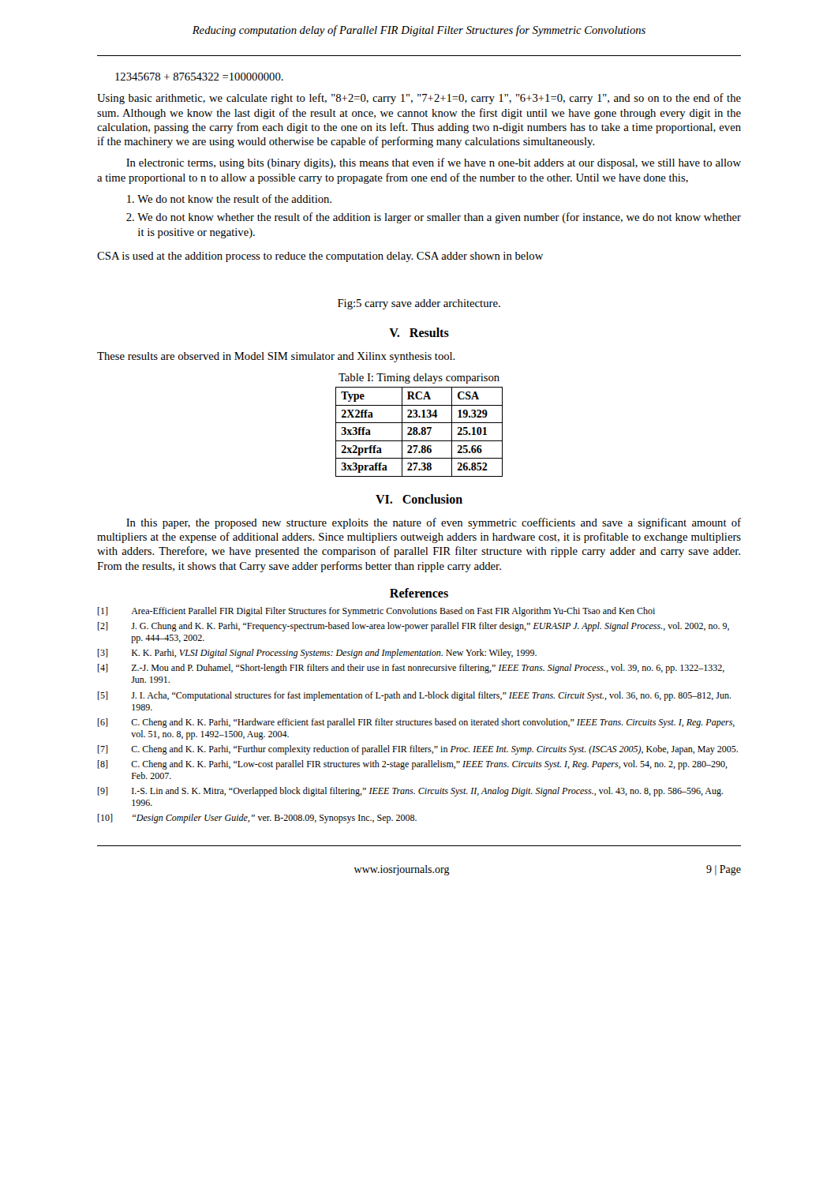Reducing computation delay of Parallel FIR Digital Filter Structures for Symmetric Convolutions
12345678 + 87654322 =100000000.
Using basic arithmetic, we calculate right to left, "8+2=0, carry 1", "7+2+1=0, carry 1", "6+3+1=0, carry 1", and so on to the end of the sum. Although we know the last digit of the result at once, we cannot know the first digit until we have gone through every digit in the calculation, passing the carry from each digit to the one on its left. Thus adding two n-digit numbers has to take a time proportional, even if the machinery we are using would otherwise be capable of performing many calculations simultaneously.
In electronic terms, using bits (binary digits), this means that even if we have n one-bit adders at our disposal, we still have to allow a time proportional to n to allow a possible carry to propagate from one end of the number to the other. Until we have done this,
We do not know the result of the addition.
We do not know whether the result of the addition is larger or smaller than a given number (for instance, we do not know whether it is positive or negative).
CSA is used at the addition process to reduce the computation delay. CSA adder shown in below
Fig:5 carry save adder architecture.
V. Results
These results are observed in Model SIM simulator and Xilinx synthesis tool.
Table I: Timing delays comparison
| Type | RCA | CSA |
| --- | --- | --- |
| 2X2ffa | 23.134 | 19.329 |
| 3x3ffa | 28.87 | 25.101 |
| 2x2prffa | 27.86 | 25.66 |
| 3x3praffa | 27.38 | 26.852 |
VI. Conclusion
In this paper, the proposed new structure exploits the nature of even symmetric coefficients and save a significant amount of multipliers at the expense of additional adders. Since multipliers outweigh adders in hardware cost, it is profitable to exchange multipliers with adders. Therefore, we have presented the comparison of parallel FIR filter structure with ripple carry adder and carry save adder. From the results, it shows that Carry save adder performs better than ripple carry adder.
References
| [1] | Area-Efficient Parallel FIR Digital Filter Structures for Symmetric Convolutions Based on Fast FIR Algorithm Yu-Chi Tsao and Ken Choi |
| [2] | J. G. Chung and K. K. Parhi, “Frequency-spectrum-based low-area low-power parallel FIR filter design,” EURASIP J. Appl. Signal Process. , vol. 2002, no. 9, pp. 444–453, 2002. |
| [3] | K. K. Parhi, VLSI Digital Signal Processing Systems: Design and Implementation . New York: Wiley, 1999. |
| [4] | Z.-J. Mou and P. Duhamel, “Short-length FIR filters and their use in fast nonrecursive filtering,” IEEE Trans. Signal Process. , vol. 39, no. 6, pp. 1322–1332, Jun. 1991. |
| [5] | J. I. Acha, “Computational structures for fast implementation of L-path and L-block digital filters,” IEEE Trans. Circuit Syst. , vol. 36, no. 6, pp. 805–812, Jun. 1989. |
| [6] | C. Cheng and K. K. Parhi, “Hardware efficient fast parallel FIR filter structures based on iterated short convolution,” IEEE Trans. Circuits Syst. I, Reg. Papers , vol. 51, no. 8, pp. 1492–1500, Aug. 2004. |
| [7] | C. Cheng and K. K. Parhi, “Furthur complexity reduction of parallel FIR filters,” in Proc. IEEE Int. Symp. Circuits Syst. (ISCAS 2005) , Kobe, Japan, May 2005. |
| [8] | C. Cheng and K. K. Parhi, “Low-cost parallel FIR structures with 2-stage parallelism,” IEEE Trans. Circuits Syst. I, Reg. Papers , vol. 54, no. 2, pp. 280–290, Feb. 2007. |
| [9] | I.-S. Lin and S. K. Mitra, “Overlapped block digital filtering,” IEEE Trans. Circuits Syst. II, Analog Digit. Signal Process. , vol. 43, no. 8, pp. 586–596, Aug. 1996. |
| [10] | “Design Compiler User Guide,” ver. B-2008.09, Synopsys Inc., Sep. 2008. |
www.iosrjournals.org
9 | Page